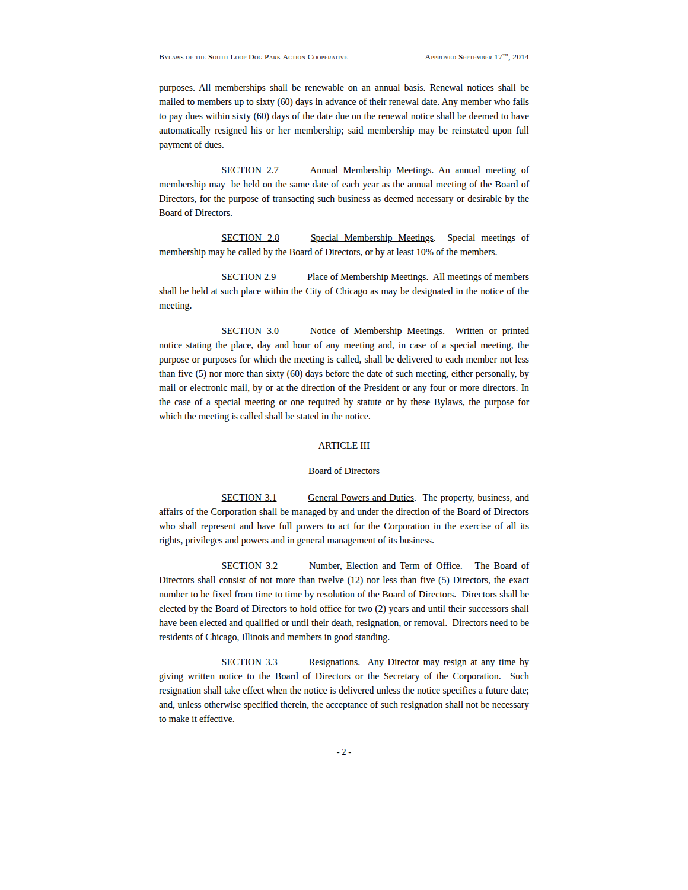Bylaws of the South Loop Dog Park Action Cooperative
Approved September 17th, 2014
purposes. All memberships shall be renewable on an annual basis. Renewal notices shall be mailed to members up to sixty (60) days in advance of their renewal date. Any member who fails to pay dues within sixty (60) days of the date due on the renewal notice shall be deemed to have automatically resigned his or her membership; said membership may be reinstated upon full payment of dues.
SECTION 2.7 Annual Membership Meetings. An annual meeting of membership may be held on the same date of each year as the annual meeting of the Board of Directors, for the purpose of transacting such business as deemed necessary or desirable by the Board of Directors.
SECTION 2.8 Special Membership Meetings. Special meetings of membership may be called by the Board of Directors, or by at least 10% of the members.
SECTION 2.9 Place of Membership Meetings. All meetings of members shall be held at such place within the City of Chicago as may be designated in the notice of the meeting.
SECTION 3.0 Notice of Membership Meetings. Written or printed notice stating the place, day and hour of any meeting and, in case of a special meeting, the purpose or purposes for which the meeting is called, shall be delivered to each member not less than five (5) nor more than sixty (60) days before the date of such meeting, either personally, by mail or electronic mail, by or at the direction of the President or any four or more directors. In the case of a special meeting or one required by statute or by these Bylaws, the purpose for which the meeting is called shall be stated in the notice.
ARTICLE III
Board of Directors
SECTION 3.1 General Powers and Duties. The property, business, and affairs of the Corporation shall be managed by and under the direction of the Board of Directors who shall represent and have full powers to act for the Corporation in the exercise of all its rights, privileges and powers and in general management of its business.
SECTION 3.2 Number, Election and Term of Office. The Board of Directors shall consist of not more than twelve (12) nor less than five (5) Directors, the exact number to be fixed from time to time by resolution of the Board of Directors. Directors shall be elected by the Board of Directors to hold office for two (2) years and until their successors shall have been elected and qualified or until their death, resignation, or removal. Directors need to be residents of Chicago, Illinois and members in good standing.
SECTION 3.3 Resignations. Any Director may resign at any time by giving written notice to the Board of Directors or the Secretary of the Corporation. Such resignation shall take effect when the notice is delivered unless the notice specifies a future date; and, unless otherwise specified therein, the acceptance of such resignation shall not be necessary to make it effective.
- 2 -